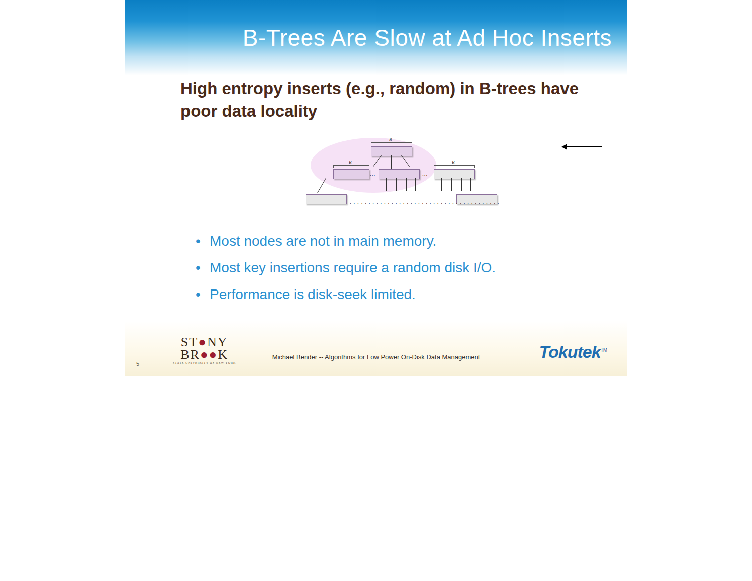B-Trees Are Slow at Ad Hoc Inserts
High entropy inserts (e.g., random) in B-trees have poor data locality
B
B
B
...
...
. . . . . . . . . . . . . . . . . . . . . . . . . . . . . . . . . . . . . . . .
These B-tree nodes reside
in memory
Most nodes are not in main memory.
Most key insertions require a random disk I/O.
Performance is disk-seek limited.
5
Michael Bender -- Algorithms for Low Power On-Disk Data Management
ST●NY BR●●K STATE UNIVERSITY OF NEW YORK
TokutekTM